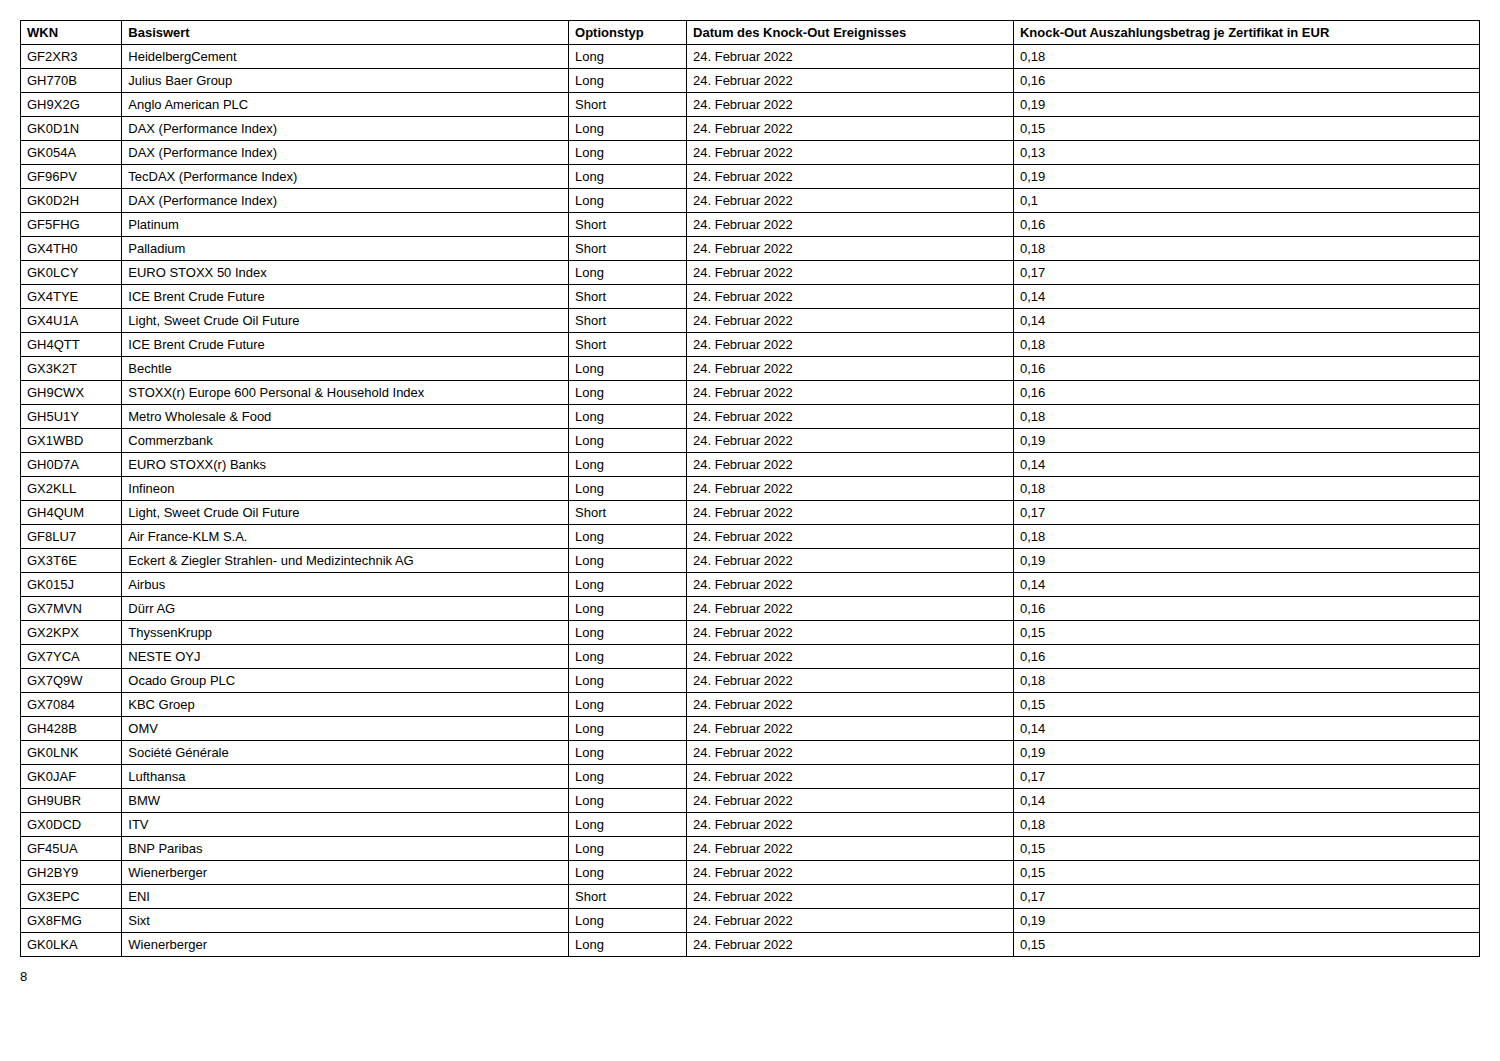| WKN | Basiswert | Optionstyp | Datum des Knock-Out Ereignisses | Knock-Out Auszahlungsbetrag je Zertifikat in EUR |
| --- | --- | --- | --- | --- |
| GF2XR3 | HeidelbergCement | Long | 24. Februar 2022 | 0,18 |
| GH770B | Julius Baer Group | Long | 24. Februar 2022 | 0,16 |
| GH9X2G | Anglo American PLC | Short | 24. Februar 2022 | 0,19 |
| GK0D1N | DAX (Performance Index) | Long | 24. Februar 2022 | 0,15 |
| GK054A | DAX (Performance Index) | Long | 24. Februar 2022 | 0,13 |
| GF96PV | TecDAX (Performance Index) | Long | 24. Februar 2022 | 0,19 |
| GK0D2H | DAX (Performance Index) | Long | 24. Februar 2022 | 0,1 |
| GF5FHG | Platinum | Short | 24. Februar 2022 | 0,16 |
| GX4TH0 | Palladium | Short | 24. Februar 2022 | 0,18 |
| GK0LCY | EURO STOXX 50 Index | Long | 24. Februar 2022 | 0,17 |
| GX4TYE | ICE Brent Crude Future | Short | 24. Februar 2022 | 0,14 |
| GX4U1A | Light, Sweet Crude Oil Future | Short | 24. Februar 2022 | 0,14 |
| GH4QTT | ICE Brent Crude Future | Short | 24. Februar 2022 | 0,18 |
| GX3K2T | Bechtle | Long | 24. Februar 2022 | 0,16 |
| GH9CWX | STOXX(r) Europe 600 Personal & Household Index | Long | 24. Februar 2022 | 0,16 |
| GH5U1Y | Metro Wholesale & Food | Long | 24. Februar 2022 | 0,18 |
| GX1WBD | Commerzbank | Long | 24. Februar 2022 | 0,19 |
| GH0D7A | EURO STOXX(r) Banks | Long | 24. Februar 2022 | 0,14 |
| GX2KLL | Infineon | Long | 24. Februar 2022 | 0,18 |
| GH4QUM | Light, Sweet Crude Oil Future | Short | 24. Februar 2022 | 0,17 |
| GF8LU7 | Air France-KLM S.A. | Long | 24. Februar 2022 | 0,18 |
| GX3T6E | Eckert & Ziegler Strahlen- und Medizintechnik AG | Long | 24. Februar 2022 | 0,19 |
| GK015J | Airbus | Long | 24. Februar 2022 | 0,14 |
| GX7MVN | Dürr AG | Long | 24. Februar 2022 | 0,16 |
| GX2KPX | ThyssenKrupp | Long | 24. Februar 2022 | 0,15 |
| GX7YCA | NESTE OYJ | Long | 24. Februar 2022 | 0,16 |
| GX7Q9W | Ocado Group PLC | Long | 24. Februar 2022 | 0,18 |
| GX7084 | KBC Groep | Long | 24. Februar 2022 | 0,15 |
| GH428B | OMV | Long | 24. Februar 2022 | 0,14 |
| GK0LNK | Société Générale | Long | 24. Februar 2022 | 0,19 |
| GK0JAF | Lufthansa | Long | 24. Februar 2022 | 0,17 |
| GH9UBR | BMW | Long | 24. Februar 2022 | 0,14 |
| GX0DCD | ITV | Long | 24. Februar 2022 | 0,18 |
| GF45UA | BNP Paribas | Long | 24. Februar 2022 | 0,15 |
| GH2BY9 | Wienerberger | Long | 24. Februar 2022 | 0,15 |
| GX3EPC | ENI | Short | 24. Februar 2022 | 0,17 |
| GX8FMG | Sixt | Long | 24. Februar 2022 | 0,19 |
| GK0LKA | Wienerberger | Long | 24. Februar 2022 | 0,15 |
8